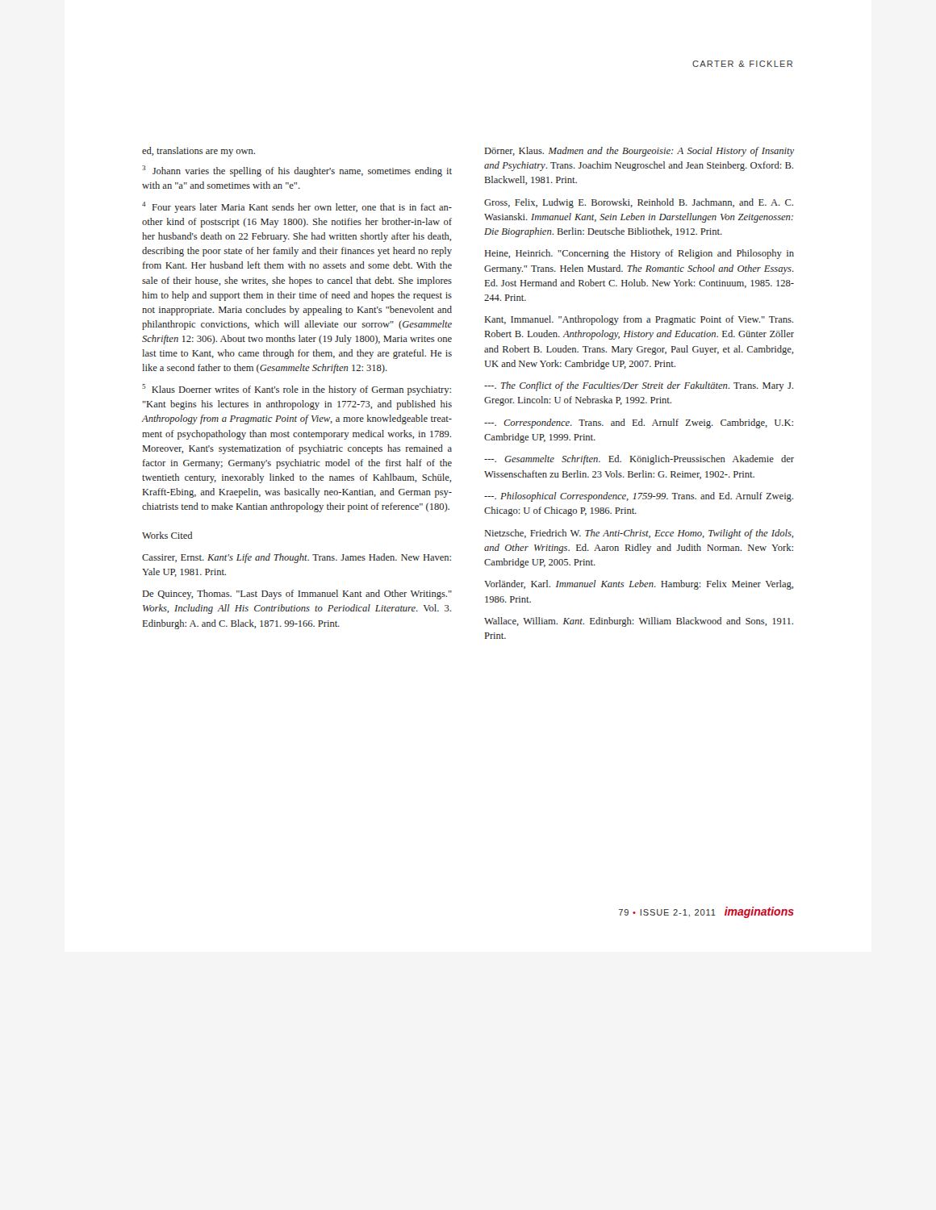CARTER & FICKLER
ed, translations are my own.
3 Johann varies the spelling of his daughter's name, sometimes ending it with an "a" and sometimes with an "e".
4 Four years later Maria Kant sends her own letter, one that is in fact another kind of postscript (16 May 1800). She notifies her brother-in-law of her husband's death on 22 February. She had written shortly after his death, describing the poor state of her family and their finances yet heard no reply from Kant. Her husband left them with no assets and some debt. With the sale of their house, she writes, she hopes to cancel that debt. She implores him to help and support them in their time of need and hopes the request is not inappropriate. Maria concludes by appealing to Kant's "benevolent and philanthropic convictions, which will alleviate our sorrow" (Gesammelte Schriften 12: 306). About two months later (19 July 1800), Maria writes one last time to Kant, who came through for them, and they are grateful. He is like a second father to them (Gesammelte Schriften 12: 318).
5 Klaus Doerner writes of Kant's role in the history of German psychiatry: "Kant begins his lectures in anthropology in 1772-73, and published his Anthropology from a Pragmatic Point of View, a more knowledgeable treatment of psychopathology than most contemporary medical works, in 1789. Moreover, Kant's systematization of psychiatric concepts has remained a factor in Germany; Germany's psychiatric model of the first half of the twentieth century, inexorably linked to the names of Kahlbaum, Schüle, Krafft-Ebing, and Kraepelin, was basically neo-Kantian, and German psychiatrists tend to make Kantian anthropology their point of reference" (180).
Works Cited
Cassirer, Ernst. Kant's Life and Thought. Trans. James Haden. New Haven: Yale UP, 1981. Print.
De Quincey, Thomas. "Last Days of Immanuel Kant and Other Writings." Works, Including All His Contributions to Periodical Literature. Vol. 3. Edinburgh: A. and C. Black, 1871. 99-166. Print.
Dörner, Klaus. Madmen and the Bourgeoisie: A Social History of Insanity and Psychiatry. Trans. Joachim Neugroschel and Jean Steinberg. Oxford: B. Blackwell, 1981. Print.
Gross, Felix, Ludwig E. Borowski, Reinhold B. Jachmann, and E. A. C. Wasianski. Immanuel Kant, Sein Leben in Darstellungen Von Zeitgenossen: Die Biographien. Berlin: Deutsche Bibliothek, 1912. Print.
Heine, Heinrich. "Concerning the History of Religion and Philosophy in Germany." Trans. Helen Mustard. The Romantic School and Other Essays. Ed. Jost Hermand and Robert C. Holub. New York: Continuum, 1985. 128-244. Print.
Kant, Immanuel. "Anthropology from a Pragmatic Point of View." Trans. Robert B. Louden. Anthropology, History and Education. Ed. Günter Zöller and Robert B. Louden. Trans. Mary Gregor, Paul Guyer, et al. Cambridge, UK and New York: Cambridge UP, 2007. Print.
---. The Conflict of the Faculties/Der Streit der Fakultäten. Trans. Mary J. Gregor. Lincoln: U of Nebraska P, 1992. Print.
---. Correspondence. Trans. and Ed. Arnulf Zweig. Cambridge, U.K: Cambridge UP, 1999. Print.
---. Gesammelte Schriften. Ed. Königlich-Preussischen Akademie der Wissenschaften zu Berlin. 23 Vols. Berlin: G. Reimer, 1902-. Print.
---. Philosophical Correspondence, 1759-99. Trans. and Ed. Arnulf Zweig. Chicago: U of Chicago P, 1986. Print.
Nietzsche, Friedrich W. The Anti-Christ, Ecce Homo, Twilight of the Idols, and Other Writings. Ed. Aaron Ridley and Judith Norman. New York: Cambridge UP, 2005. Print.
Vorländer, Karl. Immanuel Kants Leben. Hamburg: Felix Meiner Verlag, 1986. Print.
Wallace, William. Kant. Edinburgh: William Blackwood and Sons, 1911. Print.
79 • ISSUE 2-1, 2011 imaginations